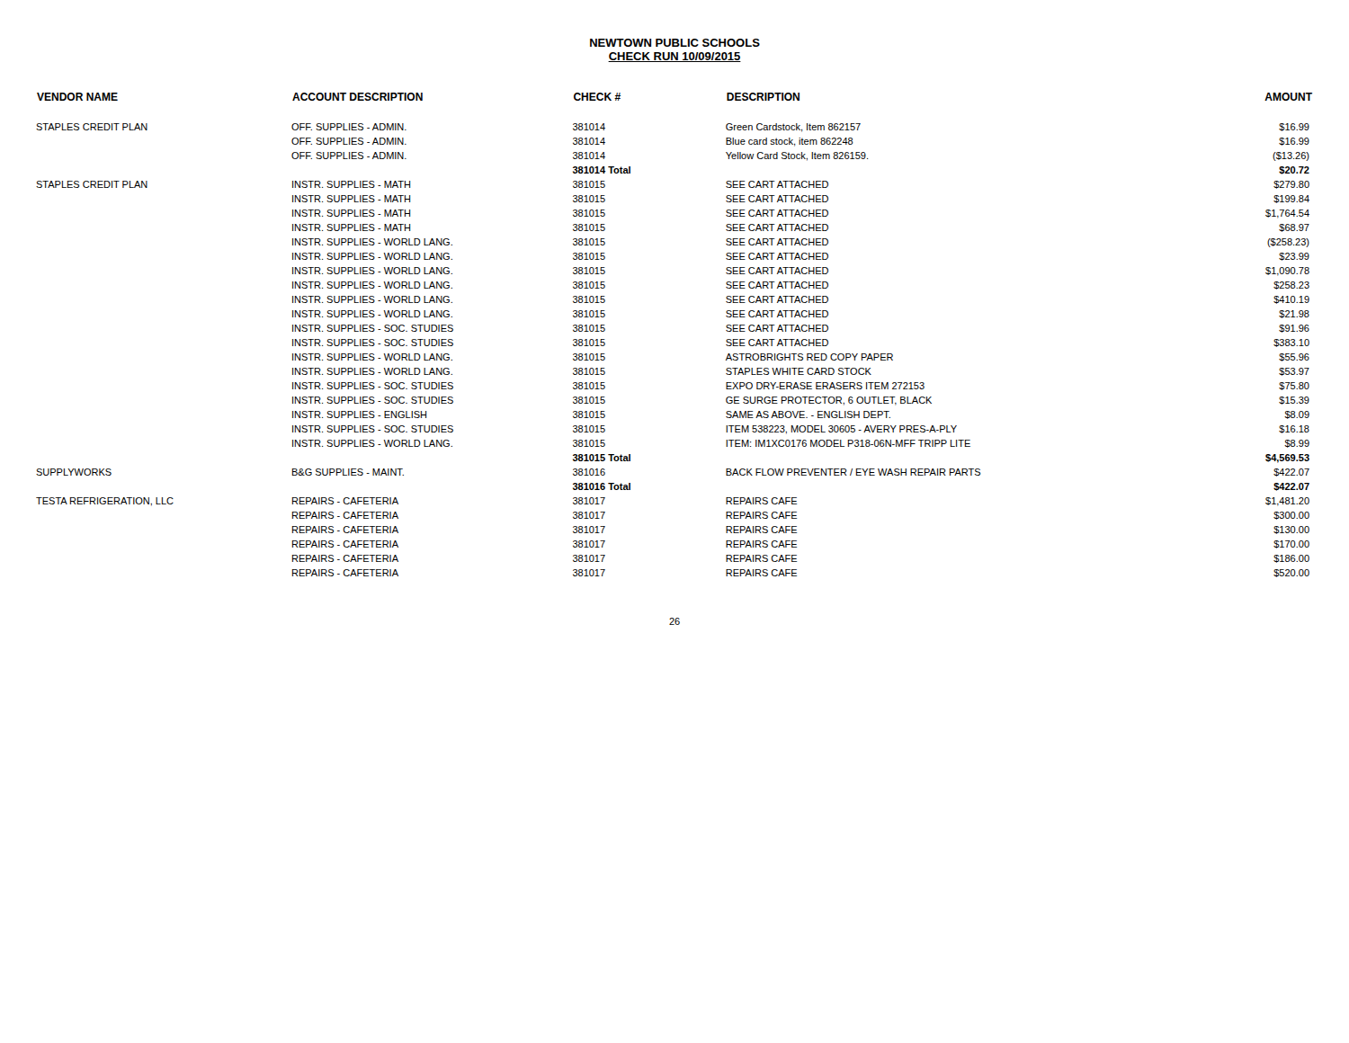NEWTOWN PUBLIC SCHOOLS
CHECK RUN 10/09/2015
| VENDOR NAME | ACCOUNT DESCRIPTION | CHECK # | DESCRIPTION | AMOUNT |
| --- | --- | --- | --- | --- |
| STAPLES CREDIT PLAN | OFF. SUPPLIES - ADMIN. | 381014 | Green Cardstock, Item 862157 | $16.99 |
| | OFF. SUPPLIES - ADMIN. | 381014 | Blue card stock, item 862248 | $16.99 |
| | OFF. SUPPLIES - ADMIN. | 381014 | Yellow Card Stock, Item 826159. | ($13.26) |
| | | 381014 Total | | $20.72 |
| STAPLES CREDIT PLAN | INSTR. SUPPLIES - MATH | 381015 | SEE CART ATTACHED | $279.80 |
| | INSTR. SUPPLIES - MATH | 381015 | SEE CART ATTACHED | $199.84 |
| | INSTR. SUPPLIES - MATH | 381015 | SEE CART ATTACHED | $1,764.54 |
| | INSTR. SUPPLIES - MATH | 381015 | SEE CART ATTACHED | $68.97 |
| | INSTR. SUPPLIES - WORLD LANG. | 381015 | SEE CART ATTACHED | ($258.23) |
| | INSTR. SUPPLIES - WORLD LANG. | 381015 | SEE CART ATTACHED | $23.99 |
| | INSTR. SUPPLIES - WORLD LANG. | 381015 | SEE CART ATTACHED | $1,090.78 |
| | INSTR. SUPPLIES - WORLD LANG. | 381015 | SEE CART ATTACHED | $258.23 |
| | INSTR. SUPPLIES - WORLD LANG. | 381015 | SEE CART ATTACHED | $410.19 |
| | INSTR. SUPPLIES - WORLD LANG. | 381015 | SEE CART ATTACHED | $21.98 |
| | INSTR. SUPPLIES - SOC. STUDIES | 381015 | SEE CART ATTACHED | $91.96 |
| | INSTR. SUPPLIES - SOC. STUDIES | 381015 | SEE CART ATTACHED | $383.10 |
| | INSTR. SUPPLIES - WORLD LANG. | 381015 | ASTROBRIGHTS RED COPY PAPER | $55.96 |
| | INSTR. SUPPLIES - WORLD LANG. | 381015 | STAPLES WHITE CARD STOCK | $53.97 |
| | INSTR. SUPPLIES - SOC. STUDIES | 381015 | EXPO DRY-ERASE ERASERS ITEM 272153 | $75.80 |
| | INSTR. SUPPLIES - SOC. STUDIES | 381015 | GE SURGE PROTECTOR, 6 OUTLET, BLACK | $15.39 |
| | INSTR. SUPPLIES - ENGLISH | 381015 | SAME AS ABOVE. - ENGLISH DEPT. | $8.09 |
| | INSTR. SUPPLIES - SOC. STUDIES | 381015 | ITEM 538223, MODEL 30605 - AVERY PRES-A-PLY | $16.18 |
| | INSTR. SUPPLIES - WORLD LANG. | 381015 | ITEM: IM1XC0176 MODEL P318-06N-MFF TRIPP LITE | $8.99 |
| | | 381015 Total | | $4,569.53 |
| SUPPLYWORKS | B&G SUPPLIES - MAINT. | 381016 | BACK FLOW PREVENTER / EYE WASH REPAIR PARTS | $422.07 |
| | | 381016 Total | | $422.07 |
| TESTA REFRIGERATION, LLC | REPAIRS - CAFETERIA | 381017 | REPAIRS CAFE | $1,481.20 |
| | REPAIRS - CAFETERIA | 381017 | REPAIRS CAFE | $300.00 |
| | REPAIRS - CAFETERIA | 381017 | REPAIRS CAFE | $130.00 |
| | REPAIRS - CAFETERIA | 381017 | REPAIRS CAFE | $170.00 |
| | REPAIRS - CAFETERIA | 381017 | REPAIRS CAFE | $186.00 |
| | REPAIRS - CAFETERIA | 381017 | REPAIRS CAFE | $520.00 |
26